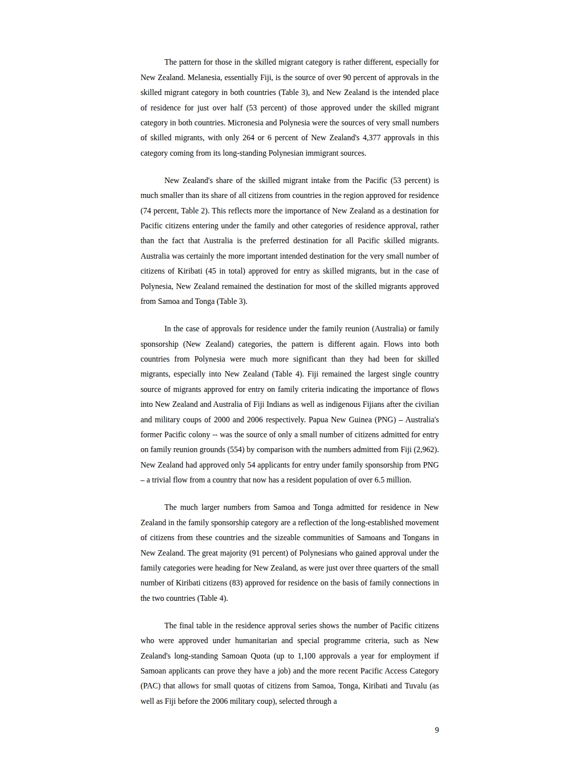The pattern for those in the skilled migrant category is rather different, especially for New Zealand. Melanesia, essentially Fiji, is the source of over 90 percent of approvals in the skilled migrant category in both countries (Table 3), and New Zealand is the intended place of residence for just over half (53 percent) of those approved under the skilled migrant category in both countries. Micronesia and Polynesia were the sources of very small numbers of skilled migrants, with only 264 or 6 percent of New Zealand's 4,377 approvals in this category coming from its long-standing Polynesian immigrant sources.
New Zealand's share of the skilled migrant intake from the Pacific (53 percent) is much smaller than its share of all citizens from countries in the region approved for residence (74 percent, Table 2). This reflects more the importance of New Zealand as a destination for Pacific citizens entering under the family and other categories of residence approval, rather than the fact that Australia is the preferred destination for all Pacific skilled migrants. Australia was certainly the more important intended destination for the very small number of citizens of Kiribati (45 in total) approved for entry as skilled migrants, but in the case of Polynesia, New Zealand remained the destination for most of the skilled migrants approved from Samoa and Tonga (Table 3).
In the case of approvals for residence under the family reunion (Australia) or family sponsorship (New Zealand) categories, the pattern is different again. Flows into both countries from Polynesia were much more significant than they had been for skilled migrants, especially into New Zealand (Table 4). Fiji remained the largest single country source of migrants approved for entry on family criteria indicating the importance of flows into New Zealand and Australia of Fiji Indians as well as indigenous Fijians after the civilian and military coups of 2000 and 2006 respectively. Papua New Guinea (PNG) – Australia's former Pacific colony -- was the source of only a small number of citizens admitted for entry on family reunion grounds (554) by comparison with the numbers admitted from Fiji (2,962). New Zealand had approved only 54 applicants for entry under family sponsorship from PNG – a trivial flow from a country that now has a resident population of over 6.5 million.
The much larger numbers from Samoa and Tonga admitted for residence in New Zealand in the family sponsorship category are a reflection of the long-established movement of citizens from these countries and the sizeable communities of Samoans and Tongans in New Zealand. The great majority (91 percent) of Polynesians who gained approval under the family categories were heading for New Zealand, as were just over three quarters of the small number of Kiribati citizens (83) approved for residence on the basis of family connections in the two countries (Table 4).
The final table in the residence approval series shows the number of Pacific citizens who were approved under humanitarian and special programme criteria, such as New Zealand's long-standing Samoan Quota (up to 1,100 approvals a year for employment if Samoan applicants can prove they have a job) and the more recent Pacific Access Category (PAC) that allows for small quotas of citizens from Samoa, Tonga, Kiribati and Tuvalu (as well as Fiji before the 2006 military coup), selected through a
9